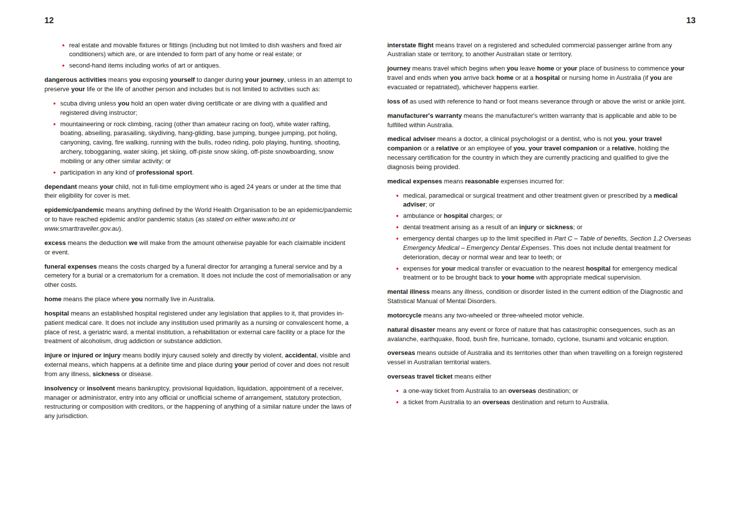12
real estate and movable fixtures or fittings (including but not limited to dish washers and fixed air conditioners) which are, or are intended to form part of any home or real estate; or
second-hand items including works of art or antiques.
dangerous activities means you exposing yourself to danger during your journey, unless in an attempt to preserve your life or the life of another person and includes but is not limited to activities such as:
scuba diving unless you hold an open water diving certificate or are diving with a qualified and registered diving instructor;
mountaineering or rock climbing, racing (other than amateur racing on foot), white water rafting, boating, abseiling, parasailing, skydiving, hang-gliding, base jumping, bungee jumping, pot holing, canyoning, caving, fire walking, running with the bulls, rodeo riding, polo playing, hunting, shooting, archery, tobogganing, water skiing, jet skiing, off-piste snow skiing, off-piste snowboarding, snow mobiling or any other similar activity; or
participation in any kind of professional sport.
dependant means your child, not in full-time employment who is aged 24 years or under at the time that their eligibility for cover is met.
epidemic/pandemic means anything defined by the World Health Organisation to be an epidemic/pandemic or to have reached epidemic and/or pandemic status (as stated on either www.who.int or www.smarttraveller.gov.au).
excess means the deduction we will make from the amount otherwise payable for each claimable incident or event.
funeral expenses means the costs charged by a funeral director for arranging a funeral service and by a cemetery for a burial or a crematorium for a cremation. It does not include the cost of memorialisation or any other costs.
home means the place where you normally live in Australia.
hospital means an established hospital registered under any legislation that applies to it, that provides in-patient medical care. It does not include any institution used primarily as a nursing or convalescent home, a place of rest, a geriatric ward, a mental institution, a rehabilitation or external care facility or a place for the treatment of alcoholism, drug addiction or substance addiction.
injure or injured or injury means bodily injury caused solely and directly by violent, accidental, visible and external means, which happens at a definite time and place during your period of cover and does not result from any illness, sickness or disease.
insolvency or insolvent means bankruptcy, provisional liquidation, liquidation, appointment of a receiver, manager or administrator, entry into any official or unofficial scheme of arrangement, statutory protection, restructuring or composition with creditors, or the happening of anything of a similar nature under the laws of any jurisdiction.
13
interstate flight means travel on a registered and scheduled commercial passenger airline from any Australian state or territory, to another Australian state or territory.
journey means travel which begins when you leave home or your place of business to commence your travel and ends when you arrive back home or at a hospital or nursing home in Australia (if you are evacuated or repatriated), whichever happens earlier.
loss of as used with reference to hand or foot means severance through or above the wrist or ankle joint.
manufacturer's warranty means the manufacturer's written warranty that is applicable and able to be fulfilled within Australia.
medical adviser means a doctor, a clinical psychologist or a dentist, who is not you, your travel companion or a relative or an employee of you, your travel companion or a relative, holding the necessary certification for the country in which they are currently practicing and qualified to give the diagnosis being provided.
medical expenses means reasonable expenses incurred for:
medical, paramedical or surgical treatment and other treatment given or prescribed by a medical adviser; or
ambulance or hospital charges; or
dental treatment arising as a result of an injury or sickness; or
emergency dental charges up to the limit specified in Part C – Table of benefits, Section 1.2 Overseas Emergency Medical – Emergency Dental Expenses. This does not include dental treatment for deterioration, decay or normal wear and tear to teeth; or
expenses for your medical transfer or evacuation to the nearest hospital for emergency medical treatment or to be brought back to your home with appropriate medical supervision.
mental illness means any illness, condition or disorder listed in the current edition of the Diagnostic and Statistical Manual of Mental Disorders.
motorcycle means any two-wheeled or three-wheeled motor vehicle.
natural disaster means any event or force of nature that has catastrophic consequences, such as an avalanche, earthquake, flood, bush fire, hurricane, tornado, cyclone, tsunami and volcanic eruption.
overseas means outside of Australia and its territories other than when travelling on a foreign registered vessel in Australian territorial waters.
overseas travel ticket means either
a one-way ticket from Australia to an overseas destination; or
a ticket from Australia to an overseas destination and return to Australia.